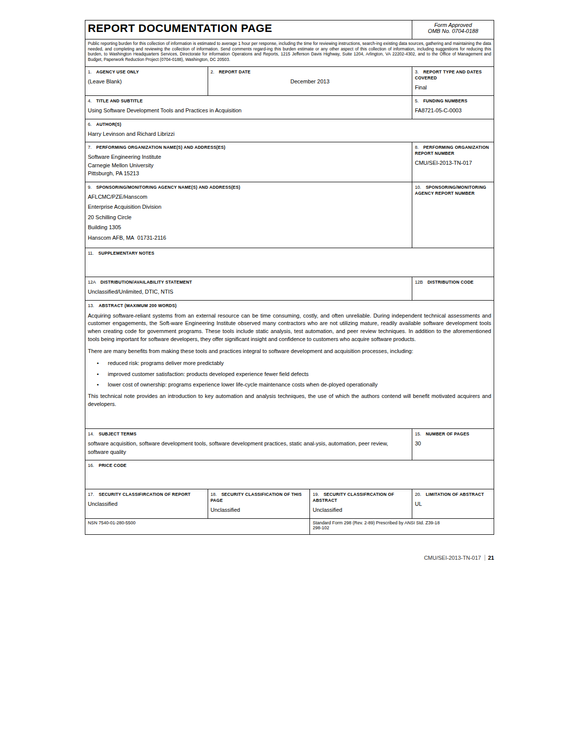| REPORT DOCUMENTATION PAGE | Form Approved OMB No. 0704-0188 |
| Public reporting burden for this collection of information is estimated to average 1 hour per response, including the time for reviewing instructions, search-ing existing data sources, gathering and maintaining the data needed, and completing and reviewing the collection of information. Send comments regard-ing this burden estimate or any other aspect of this collection of information, including suggestions for reducing this burden, to Washington Headquarters Services, Directorate for information Operations and Reports, 1215 Jefferson Davis Highway, Suite 1204, Arlington, VA 22202-4302, and to the Office of Management and Budget, Paperwork Reduction Project (0704-0188), Washington, DC 20503. |
| 1. Agency Use Only (Leave Blank) | 2. Report Date December 2013 | 3. Report Type and Dates Covered Final |
| 4. Title and Subtitle Using Software Development Tools and Practices in Acquisition | 5. Funding Numbers FA8721-05-C-0003 |
| 6. Author(s) Harry Levinson and Richard Librizzi |
| 7. Performing Organization Name(s) and Address(es) Software Engineering Institute Carnegie Mellon University Pittsburgh, PA 15213 | 8. Performing Organization Report Number CMU/SEI-2013-TN-017 |
| 9. Sponsoring/Monitoring Agency Name(s) and Address(es) AFLCMC/PZE/Hanscom Enterprise Acquisition Division 20 Schilling Circle Building 1305 Hanscom AFB, MA 01731-2116 | 10. Sponsoring/Monitoring Agency Report Number |
| 11. Supplementary Notes |
| 12A Distribution/Availability Statement Unclassified/Unlimited, DTIC, NTIS | 12B Distribution Code |
| 13. Abstract (Maximum 200 Words) Acquiring software-reliant systems from an external resource can be time consuming, costly, and often unreliable. During independent technical assessments and customer engagements, the Soft-ware Engineering Institute observed many contractors who are not utilizing mature, readily available software development tools when creating code for government programs. These tools include static analysis, test automation, and peer review techniques. In addition to the aforementioned tools being important for software developers, they offer significant insight and confidence to customers who acquire software products. There are many benefits from making these tools and practices integral to software development and acquisition processes, including: reduced risk: programs deliver more predictably improved customer satisfaction: products developed experience fewer field defects lower cost of ownership: programs experience lower life-cycle maintenance costs when de-ployed operationally This technical note provides an introduction to key automation and analysis techniques, the use of which the authors contend will benefit motivated acquirers and developers. |
| 14. Subject Terms software acquisition, software development tools, software development practices, static anal-ysis, automation, peer review, software quality | 15. Number of Pages 30 |
| 16. Price Code |
| 17. Security Classifircation of Report Unclassified | 18. Security Classification of This Page Unclassified | 19. Security Classifrcation of Abstract Unclassified | 20. Limitation of Abstract UL |
| NSN 7540-01-280-5500 | Standard Form 298 (Rev. 2-89) Prescribed by ANSI Std. Z39-18 298-102 |
CMU/SEI-2013-TN-017 21